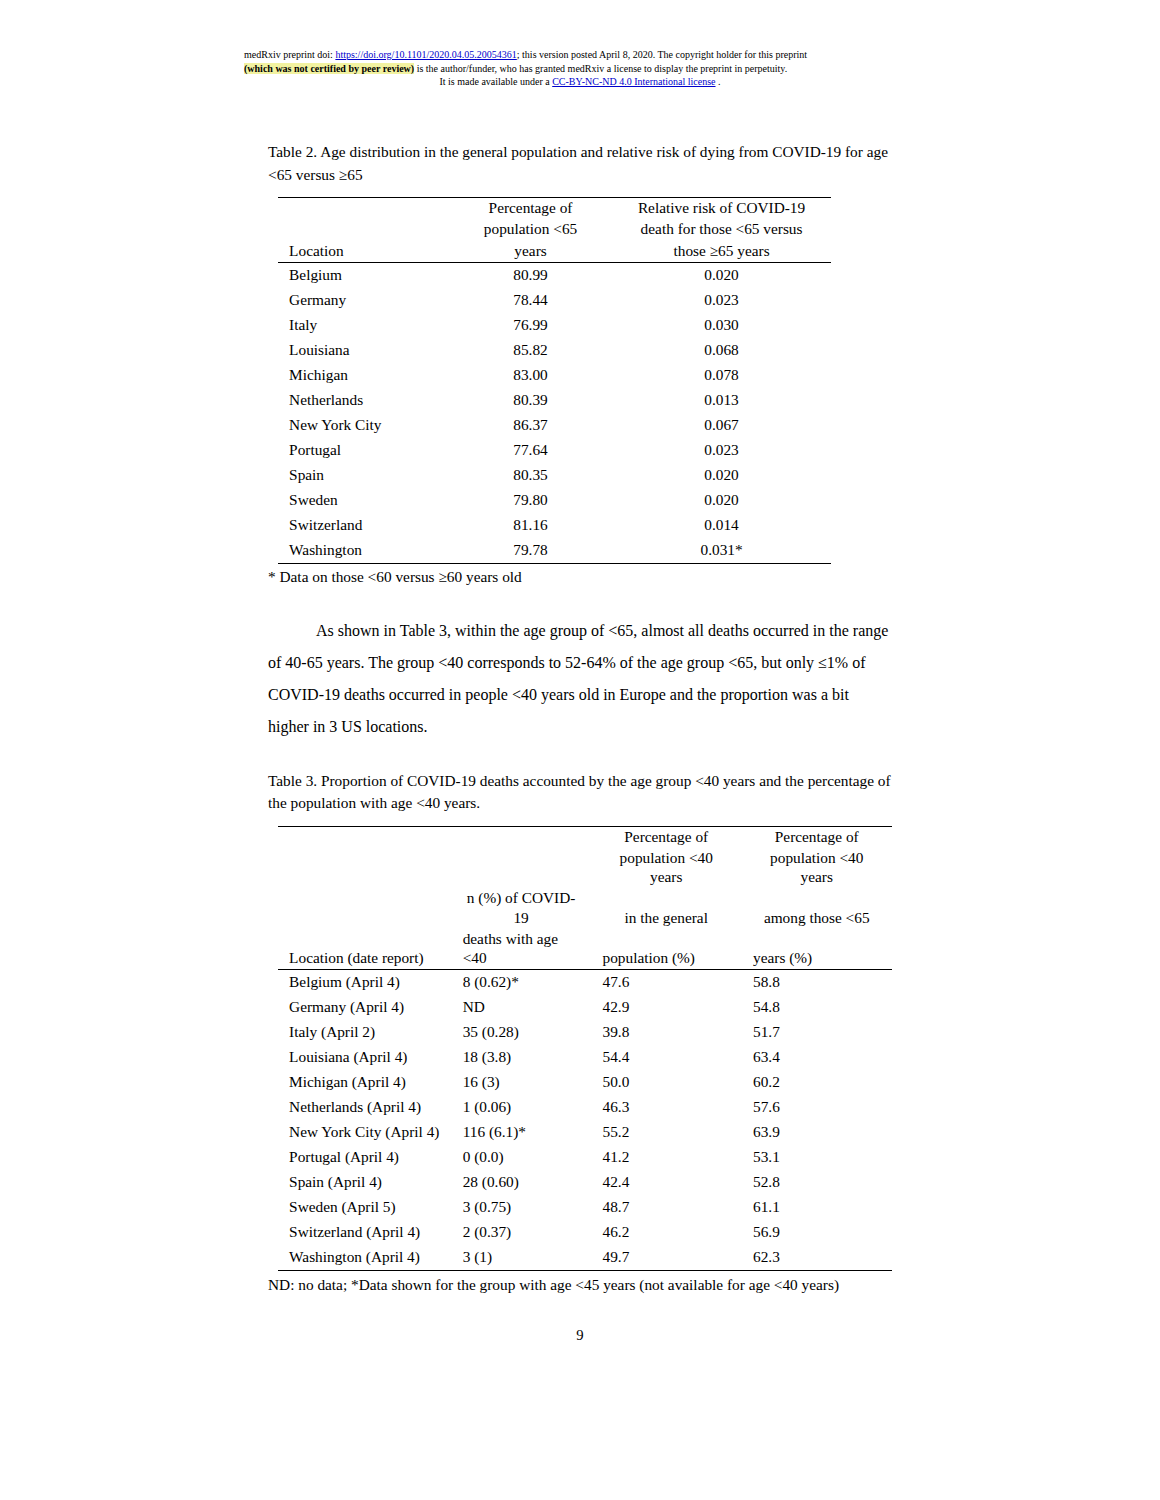medRxiv preprint doi: https://doi.org/10.1101/2020.04.05.20054361; this version posted April 8, 2020. The copyright holder for this preprint (which was not certified by peer review) is the author/funder, who has granted medRxiv a license to display the preprint in perpetuity. It is made available under a CC-BY-NC-ND 4.0 International license .
Table 2. Age distribution in the general population and relative risk of dying from COVID-19 for age <65 versus ≥65
| | Percentage of | Relative risk of COVID-19 |
| --- | --- | --- |
| | population <65 | death for those <65 versus |
| Location | years | those ≥65 years |
| Belgium | 80.99 | 0.020 |
| Germany | 78.44 | 0.023 |
| Italy | 76.99 | 0.030 |
| Louisiana | 85.82 | 0.068 |
| Michigan | 83.00 | 0.078 |
| Netherlands | 80.39 | 0.013 |
| New York City | 86.37 | 0.067 |
| Portugal | 77.64 | 0.023 |
| Spain | 80.35 | 0.020 |
| Sweden | 79.80 | 0.020 |
| Switzerland | 81.16 | 0.014 |
| Washington | 79.78 | 0.031* |
* Data on those <60 versus ≥60 years old
As shown in Table 3, within the age group of <65, almost all deaths occurred in the range of 40-65 years. The group <40 corresponds to 52-64% of the age group <65, but only ≤1% of COVID-19 deaths occurred in people <40 years old in Europe and the proportion was a bit higher in 3 US locations.
Table 3. Proportion of COVID-19 deaths accounted by the age group <40 years and the percentage of the population with age <40 years.
| | | Percentage of | Percentage of |
| --- | --- | --- | --- |
| | | population <40 years | population <40 years |
| | n (%) of COVID-19 | in the general | among those <65 |
| Location (date report) | deaths with age <40 | population (%) | years (%) |
| Belgium (April 4) | 8 (0.62)* | 47.6 | 58.8 |
| Germany (April 4) | ND | 42.9 | 54.8 |
| Italy (April 2) | 35 (0.28) | 39.8 | 51.7 |
| Louisiana (April 4) | 18 (3.8) | 54.4 | 63.4 |
| Michigan (April 4) | 16 (3) | 50.0 | 60.2 |
| Netherlands (April 4) | 1 (0.06) | 46.3 | 57.6 |
| New York City (April 4) | 116 (6.1)* | 55.2 | 63.9 |
| Portugal (April 4) | 0 (0.0) | 41.2 | 53.1 |
| Spain (April 4) | 28 (0.60) | 42.4 | 52.8 |
| Sweden (April 5) | 3 (0.75) | 48.7 | 61.1 |
| Switzerland (April 4) | 2 (0.37) | 46.2 | 56.9 |
| Washington (April 4) | 3 (1) | 49.7 | 62.3 |
ND: no data; *Data shown for the group with age <45 years (not available for age <40 years)
9